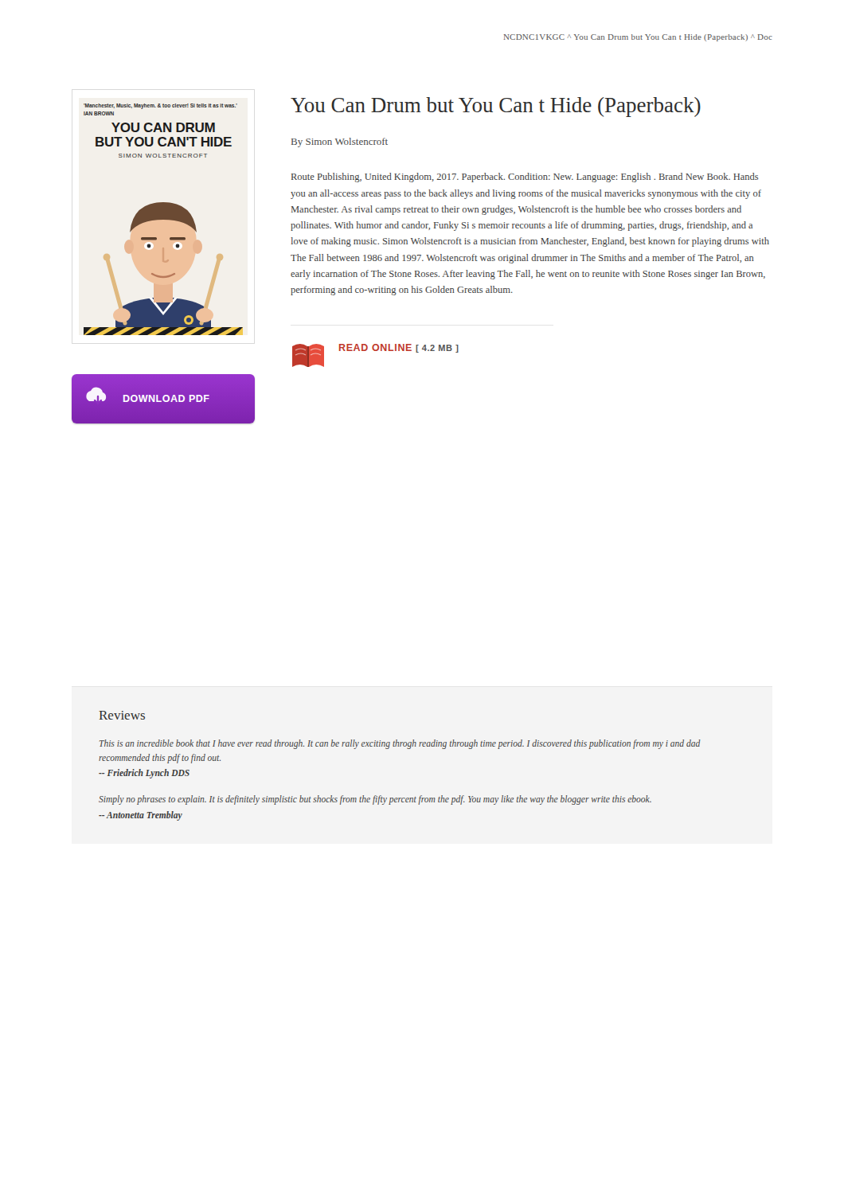NCDNC1VKGC ^ You Can Drum but You Can t Hide (Paperback) ^ Doc
'Manchester, Music, Mayhem. & too clever! Si tells it as it was.' IAN BROWN
YOU CAN DRUM
BUT YOU CAN'T HIDE
SIMON WOLSTENCROFT
DOWNLOAD PDF
You Can Drum but You Can t Hide (Paperback)
By Simon Wolstencroft
Route Publishing, United Kingdom, 2017. Paperback. Condition: New. Language: English . Brand New Book. Hands you an all-access areas pass to the back alleys and living rooms of the musical mavericks synonymous with the city of Manchester. As rival camps retreat to their own grudges, Wolstencroft is the humble bee who crosses borders and pollinates. With humor and candor, Funky Si s memoir recounts a life of drumming, parties, drugs, friendship, and a love of making music. Simon Wolstencroft is a musician from Manchester, England, best known for playing drums with The Fall between 1986 and 1997. Wolstencroft was original drummer in The Smiths and a member of The Patrol, an early incarnation of The Stone Roses. After leaving The Fall, he went on to reunite with Stone Roses singer Ian Brown, performing and co-writing on his Golden Greats album.
READ ONLINE [ 4.2 MB ]
Reviews
This is an incredible book that I have ever read through. It can be rally exciting throgh reading through time period. I discovered this publication from my i and dad recommended this pdf to find out.
-- Friedrich Lynch DDS
Simply no phrases to explain. It is definitely simplistic but shocks from the fifty percent from the pdf. You may like the way the blogger write this ebook.
-- Antonetta Tremblay